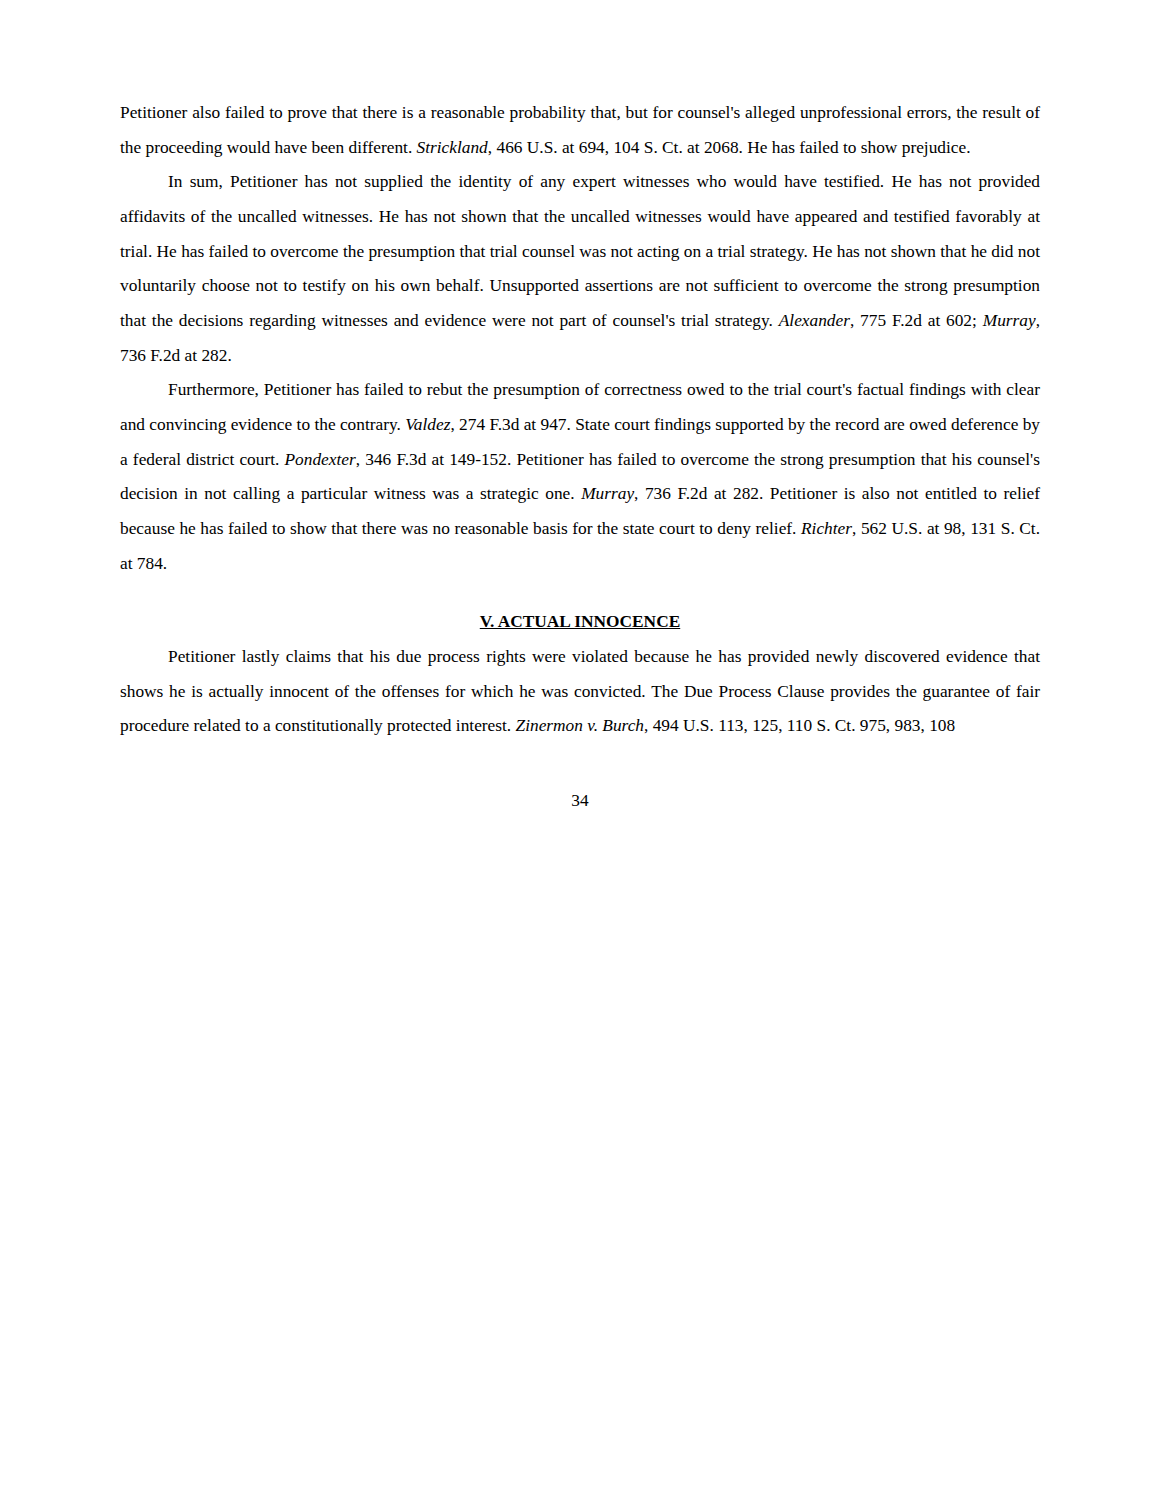Petitioner also failed to prove that there is a reasonable probability that, but for counsel's alleged unprofessional errors, the result of the proceeding would have been different. Strickland, 466 U.S. at 694, 104 S. Ct. at 2068. He has failed to show prejudice.
In sum, Petitioner has not supplied the identity of any expert witnesses who would have testified. He has not provided affidavits of the uncalled witnesses. He has not shown that the uncalled witnesses would have appeared and testified favorably at trial. He has failed to overcome the presumption that trial counsel was not acting on a trial strategy. He has not shown that he did not voluntarily choose not to testify on his own behalf. Unsupported assertions are not sufficient to overcome the strong presumption that the decisions regarding witnesses and evidence were not part of counsel's trial strategy. Alexander, 775 F.2d at 602; Murray, 736 F.2d at 282.
Furthermore, Petitioner has failed to rebut the presumption of correctness owed to the trial court's factual findings with clear and convincing evidence to the contrary. Valdez, 274 F.3d at 947. State court findings supported by the record are owed deference by a federal district court. Pondexter, 346 F.3d at 149-152. Petitioner has failed to overcome the strong presumption that his counsel's decision in not calling a particular witness was a strategic one. Murray, 736 F.2d at 282. Petitioner is also not entitled to relief because he has failed to show that there was no reasonable basis for the state court to deny relief. Richter, 562 U.S. at 98, 131 S. Ct. at 784.
V. ACTUAL INNOCENCE
Petitioner lastly claims that his due process rights were violated because he has provided newly discovered evidence that shows he is actually innocent of the offenses for which he was convicted. The Due Process Clause provides the guarantee of fair procedure related to a constitutionally protected interest. Zinermon v. Burch, 494 U.S. 113, 125, 110 S. Ct. 975, 983, 108
34